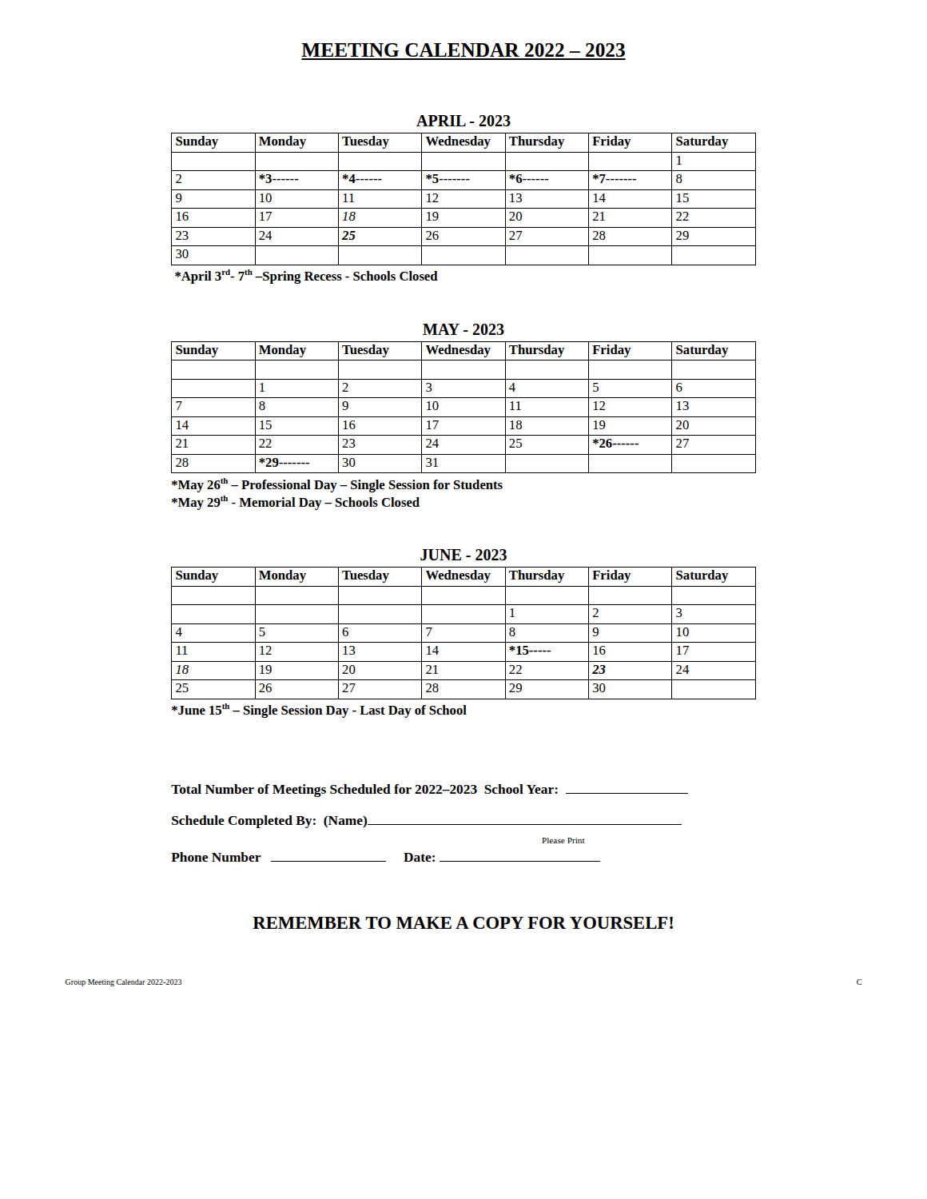MEETING CALENDAR 2022 – 2023
APRIL - 2023
| Sunday | Monday | Tuesday | Wednesday | Thursday | Friday | Saturday |
| --- | --- | --- | --- | --- | --- | --- |
| | | | | | | 1 |
| 2 | *3------ | *4------ | *5------- | *6------ | *7------- | 8 |
| 9 | 10 | 11 | 12 | 13 | 14 | 15 |
| 16 | 17 | 18 | 19 | 20 | 21 | 22 |
| 23 | 24 | 25 | 26 | 27 | 28 | 29 |
| 30 | | | | | | |
*April 3rd- 7th –Spring Recess - Schools Closed
MAY - 2023
| Sunday | Monday | Tuesday | Wednesday | Thursday | Friday | Saturday |
| --- | --- | --- | --- | --- | --- | --- |
| | 1 | 2 | 3 | 4 | 5 | 6 |
| 7 | 8 | 9 | 10 | 11 | 12 | 13 |
| 14 | 15 | 16 | 17 | 18 | 19 | 20 |
| 21 | 22 | 23 | 24 | 25 | *26------ | 27 |
| 28 | *29------- | 30 | 31 | | | |
*May 26th – Professional Day – Single Session for Students
*May 29th - Memorial Day – Schools Closed
JUNE - 2023
| Sunday | Monday | Tuesday | Wednesday | Thursday | Friday | Saturday |
| --- | --- | --- | --- | --- | --- | --- |
| | | | | 1 | 2 | 3 |
| 4 | 5 | 6 | 7 | 8 | 9 | 10 |
| 11 | 12 | 13 | 14 | *15----- | 16 | 17 |
| 18 | 19 | 20 | 21 | 22 | 23 | 24 |
| 25 | 26 | 27 | 28 | 29 | 30 | |
*June 15th – Single Session Day - Last Day of School
Total Number of Meetings Scheduled for 2022–2023 School Year:
Schedule Completed By: (Name)
Please Print
Phone Number Date:
REMEMBER TO MAKE A COPY FOR YOURSELF!
Group Meeting Calendar 2022-2023 C